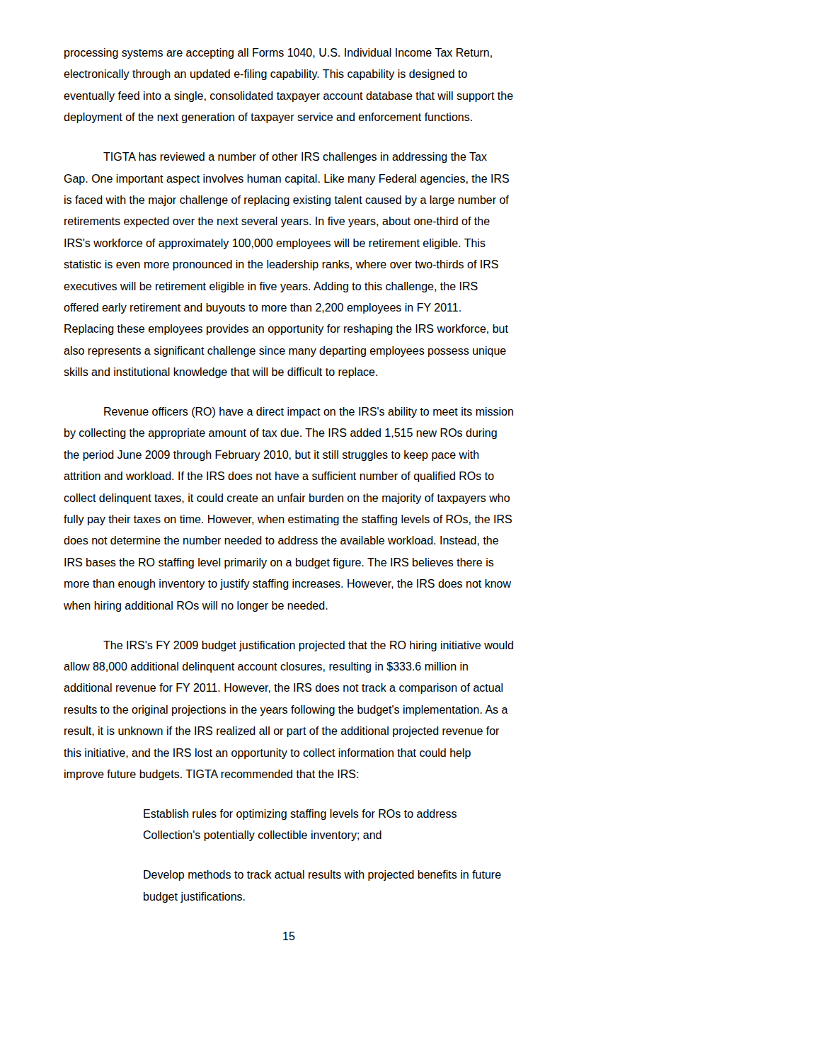processing systems are accepting all Forms 1040, U.S. Individual Income Tax Return, electronically through an updated e-filing capability. This capability is designed to eventually feed into a single, consolidated taxpayer account database that will support the deployment of the next generation of taxpayer service and enforcement functions.
TIGTA has reviewed a number of other IRS challenges in addressing the Tax Gap. One important aspect involves human capital. Like many Federal agencies, the IRS is faced with the major challenge of replacing existing talent caused by a large number of retirements expected over the next several years. In five years, about one-third of the IRS's workforce of approximately 100,000 employees will be retirement eligible. This statistic is even more pronounced in the leadership ranks, where over two-thirds of IRS executives will be retirement eligible in five years. Adding to this challenge, the IRS offered early retirement and buyouts to more than 2,200 employees in FY 2011. Replacing these employees provides an opportunity for reshaping the IRS workforce, but also represents a significant challenge since many departing employees possess unique skills and institutional knowledge that will be difficult to replace.
Revenue officers (RO) have a direct impact on the IRS's ability to meet its mission by collecting the appropriate amount of tax due. The IRS added 1,515 new ROs during the period June 2009 through February 2010, but it still struggles to keep pace with attrition and workload. If the IRS does not have a sufficient number of qualified ROs to collect delinquent taxes, it could create an unfair burden on the majority of taxpayers who fully pay their taxes on time. However, when estimating the staffing levels of ROs, the IRS does not determine the number needed to address the available workload. Instead, the IRS bases the RO staffing level primarily on a budget figure. The IRS believes there is more than enough inventory to justify staffing increases. However, the IRS does not know when hiring additional ROs will no longer be needed.
The IRS's FY 2009 budget justification projected that the RO hiring initiative would allow 88,000 additional delinquent account closures, resulting in $333.6 million in additional revenue for FY 2011. However, the IRS does not track a comparison of actual results to the original projections in the years following the budget's implementation. As a result, it is unknown if the IRS realized all or part of the additional projected revenue for this initiative, and the IRS lost an opportunity to collect information that could help improve future budgets. TIGTA recommended that the IRS:
Establish rules for optimizing staffing levels for ROs to address Collection's potentially collectible inventory; and
Develop methods to track actual results with projected benefits in future budget justifications.
15